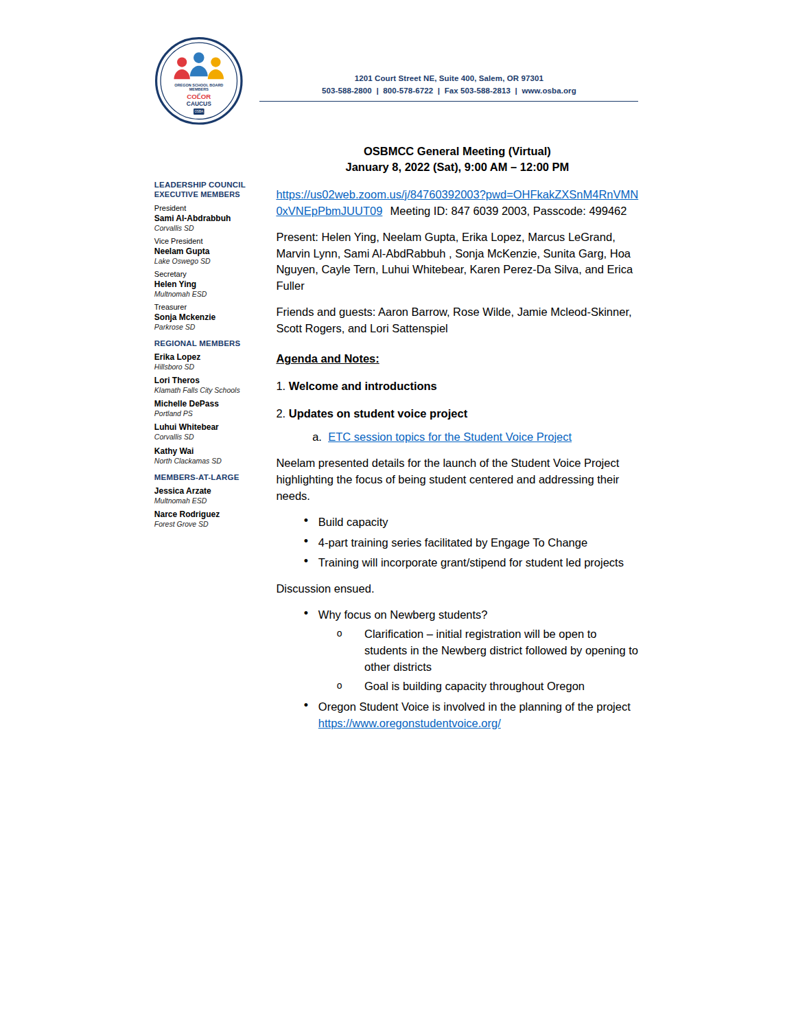OREGON SCHOOL BOARD MEMBERS COLOR CAUCUS of OSBA
1201 Court Street NE, Suite 400, Salem, OR 97301
503-588-2800 | 800-578-6722 | Fax 503-588-2813 | www.osba.org
LEADERSHIP COUNCIL
EXECUTIVE MEMBERS
President
Sami Al-Abdrabbuh
Corvallis SD
Vice President
Neelam Gupta
Lake Oswego SD
Secretary
Helen Ying
Multnomah ESD
Treasurer
Sonja Mckenzie
Parkrose SD
REGIONAL MEMBERS
Erika Lopez
Hillsboro SD
Lori Theros
Klamath Falls City Schools
Michelle DePass
Portland PS
Luhui Whitebear
Corvallis SD
Kathy Wai
North Clackamas SD
MEMBERS-AT-LARGE
Jessica Arzate
Multnomah ESD
Narce Rodriguez
Forest Grove SD
OSBMCC General Meeting (Virtual) January 8, 2022 (Sat), 9:00 AM – 12:00 PM
https://us02web.zoom.us/j/84760392003?pwd=OHFkakZXSnM4RnVMN0xVNEpPbmJUUT09 Meeting ID: 847 6039 2003, Passcode: 499462
Present: Helen Ying, Neelam Gupta, Erika Lopez, Marcus LeGrand, Marvin Lynn, Sami Al-AbdRabbuh , Sonja McKenzie, Sunita Garg, Hoa Nguyen, Cayle Tern, Luhui Whitebear, Karen Perez-Da Silva, and Erica Fuller
Friends and guests: Aaron Barrow, Rose Wilde, Jamie Mcleod-Skinner, Scott Rogers, and Lori Sattenspiel
Agenda and Notes:
1. Welcome and introductions
2. Updates on student voice project
a. ETC session topics for the Student Voice Project
Neelam presented details for the launch of the Student Voice Project highlighting the focus of being student centered and addressing their needs.
Build capacity
4-part training series facilitated by Engage To Change
Training will incorporate grant/stipend for student led projects
Discussion ensued.
Why focus on Newberg students?
Clarification – initial registration will be open to students in the Newberg district followed by opening to other districts
Goal is building capacity throughout Oregon
Oregon Student Voice is involved in the planning of the project
https://www.oregonstudentvoice.org/